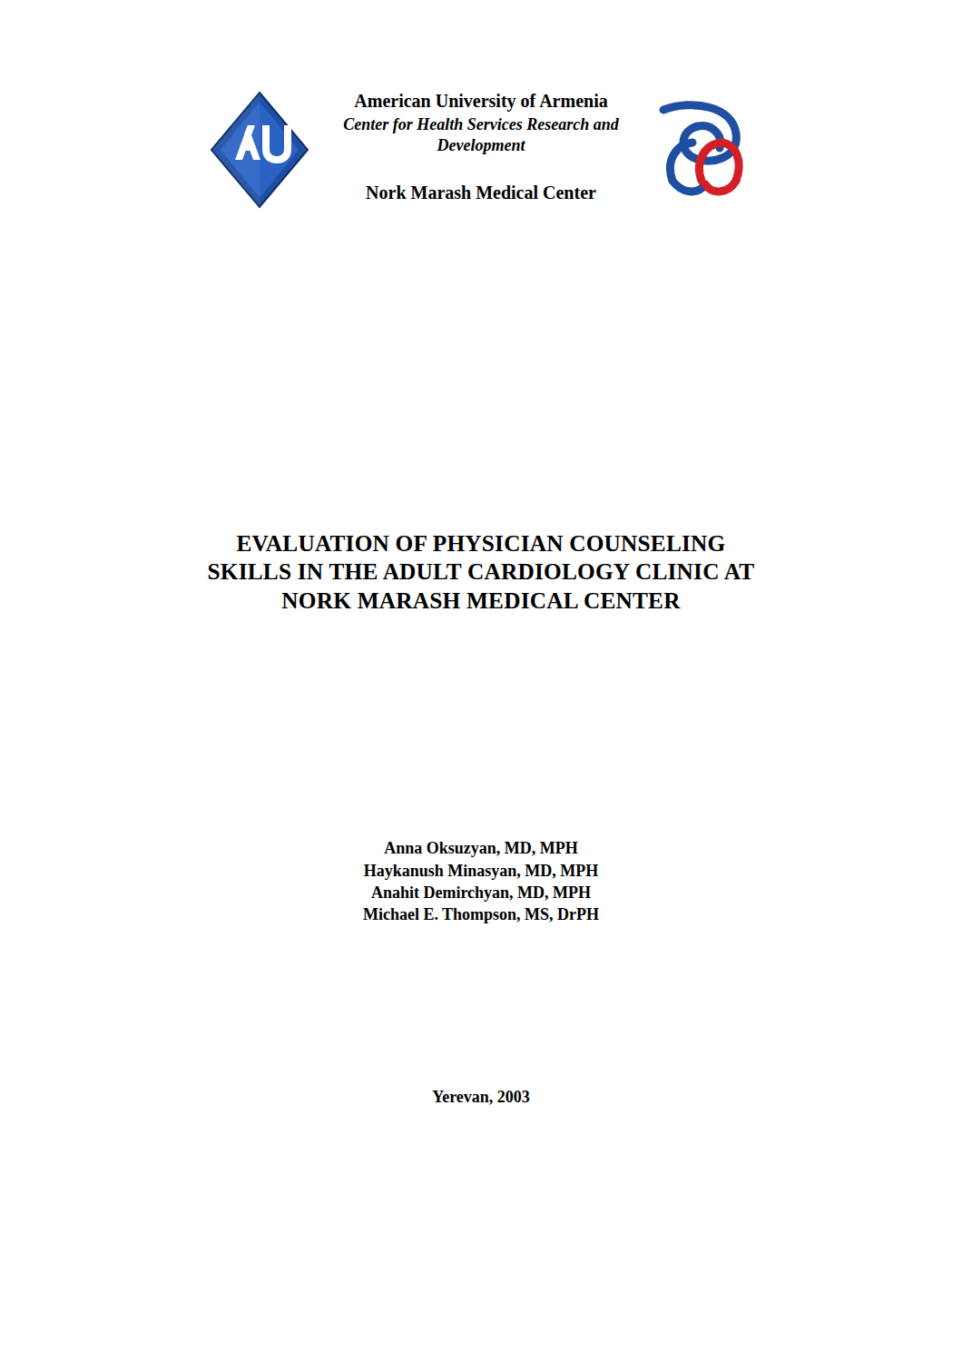AUA diamond emblem
Nork Marash Medical Center emblem
American University of Armenia
Center for Health Services Research and Development
Nork Marash Medical Center
EVALUATION OF PHYSICIAN COUNSELING SKILLS IN THE ADULT CARDIOLOGY CLINIC AT NORK MARASH MEDICAL CENTER
Anna Oksuzyan, MD, MPH
Haykanush Minasyan, MD, MPH
Anahit Demirchyan, MD, MPH
Michael E. Thompson, MS, DrPH
Yerevan, 2003